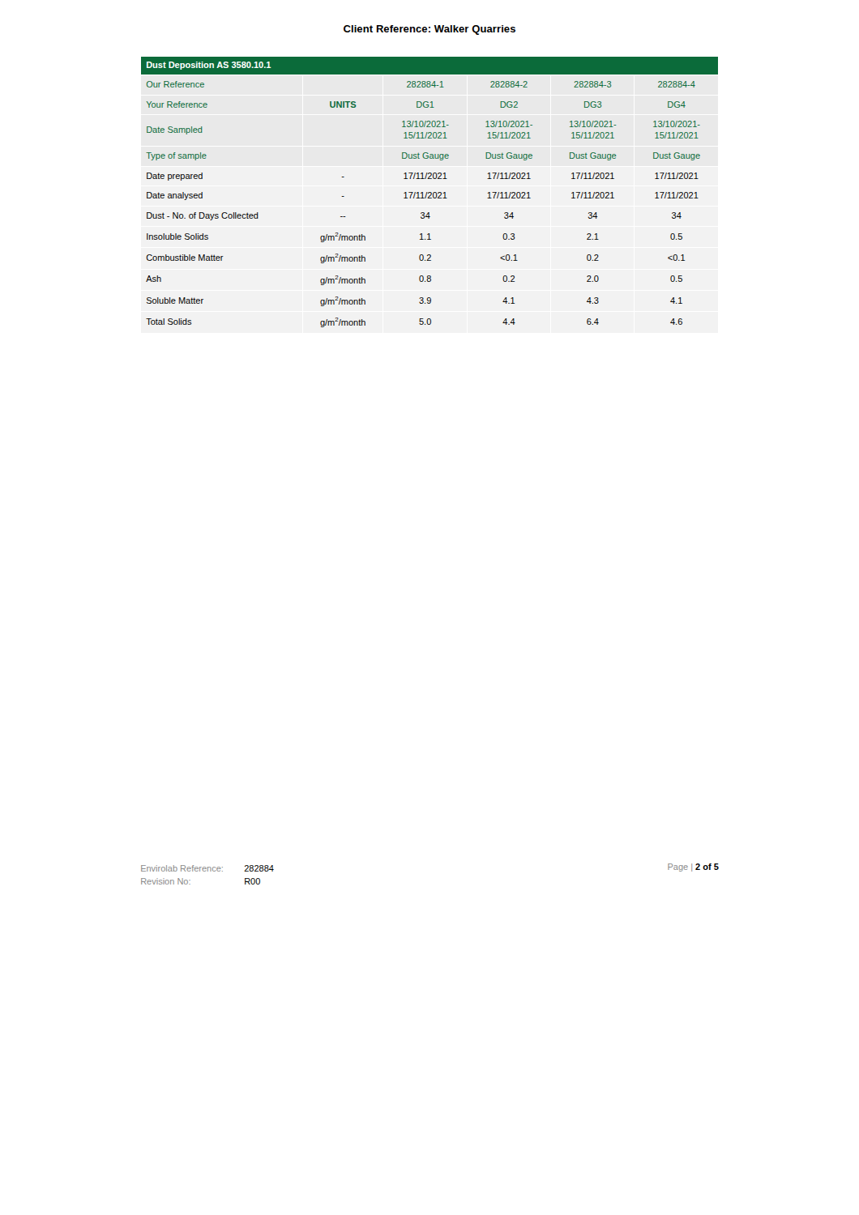Client Reference: Walker Quarries
| Dust Deposition AS 3580.10.1 |
| --- |
| Our Reference | | 282884-1 | 282884-2 | 282884-3 | 282884-4 |
| Your Reference | UNITS | DG1 | DG2 | DG3 | DG4 |
| Date Sampled | | 13/10/2021-15/11/2021 | 13/10/2021-15/11/2021 | 13/10/2021-15/11/2021 | 13/10/2021-15/11/2021 |
| Type of sample | | Dust Gauge | Dust Gauge | Dust Gauge | Dust Gauge |
| Date prepared | - | 17/11/2021 | 17/11/2021 | 17/11/2021 | 17/11/2021 |
| Date analysed | - | 17/11/2021 | 17/11/2021 | 17/11/2021 | 17/11/2021 |
| Dust - No. of Days Collected | -- | 34 | 34 | 34 | 34 |
| Insoluble Solids | g/m 2 /month | 1.1 | 0.3 | 2.1 | 0.5 |
| Combustible Matter | g/m 2 /month | 0.2 | <0.1 | 0.2 | <0.1 |
| Ash | g/m 2 /month | 0.8 | 0.2 | 2.0 | 0.5 |
| Soluble Matter | g/m 2 /month | 3.9 | 4.1 | 4.3 | 4.1 |
| Total Solids | g/m 2 /month | 5.0 | 4.4 | 6.4 | 4.6 |
Envirolab Reference: 282884
Revision No: R00
Page | 2 of 5